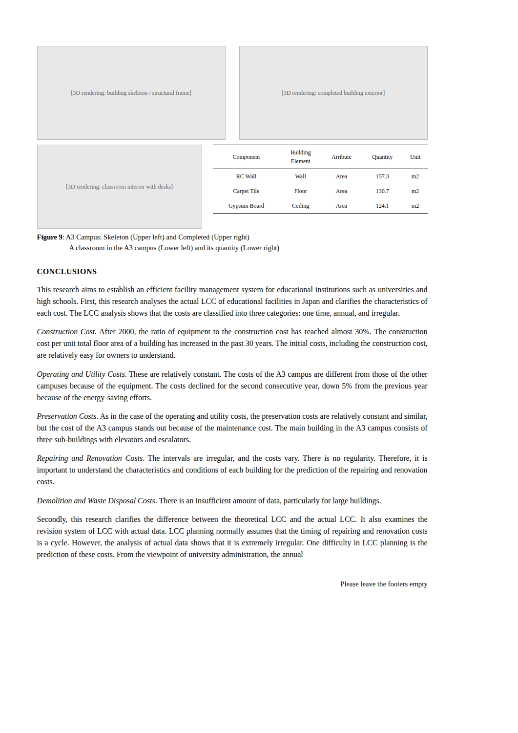[3D rendering: building skeleton / structural frame]
[3D rendering: completed building exterior]
[3D rendering: classroom interior with desks]
| Component | Building Element | Arribute | Quantity | Unit |
| --- | --- | --- | --- | --- |
| RC Wall | Wall | Area | 157.3 | m2 |
| Carpet Tile | Floor | Area | 130.7 | m2 |
| Gypsum Board | Ceiling | Area | 124.1 | m2 |
Figure 9: A3 Campus: Skeleton (Upper left) and Completed (Upper right) A classroom in the A3 campus (Lower left) and its quantity (Lower right)
CONCLUSIONS
This research aims to establish an efficient facility management system for educational institutions such as universities and high schools. First, this research analyses the actual LCC of educational facilities in Japan and clarifies the characteristics of each cost. The LCC analysis shows that the costs are classified into three categories: one time, annual, and irregular.
Construction Cost. After 2000, the ratio of equipment to the construction cost has reached almost 30%. The construction cost per unit total floor area of a building has increased in the past 30 years. The initial costs, including the construction cost, are relatively easy for owners to understand.
Operating and Utility Costs. These are relatively constant. The costs of the A3 campus are different from those of the other campuses because of the equipment. The costs declined for the second consecutive year, down 5% from the previous year because of the energy-saving efforts.
Preservation Costs. As in the case of the operating and utility costs, the preservation costs are relatively constant and similar, but the cost of the A3 campus stands out because of the maintenance cost. The main building in the A3 campus consists of three sub-buildings with elevators and escalators.
Repairing and Renovation Costs. The intervals are irregular, and the costs vary. There is no regularity. Therefore, it is important to understand the characteristics and conditions of each building for the prediction of the repairing and renovation costs.
Demolition and Waste Disposal Costs. There is an insufficient amount of data, particularly for large buildings.
Secondly, this research clarifies the difference between the theoretical LCC and the actual LCC. It also examines the revision system of LCC with actual data. LCC planning normally assumes that the timing of repairing and renovation costs is a cycle. However, the analysis of actual data shows that it is extremely irregular. One difficulty in LCC planning is the prediction of these costs. From the viewpoint of university administration, the annual
Please leave the footers empty